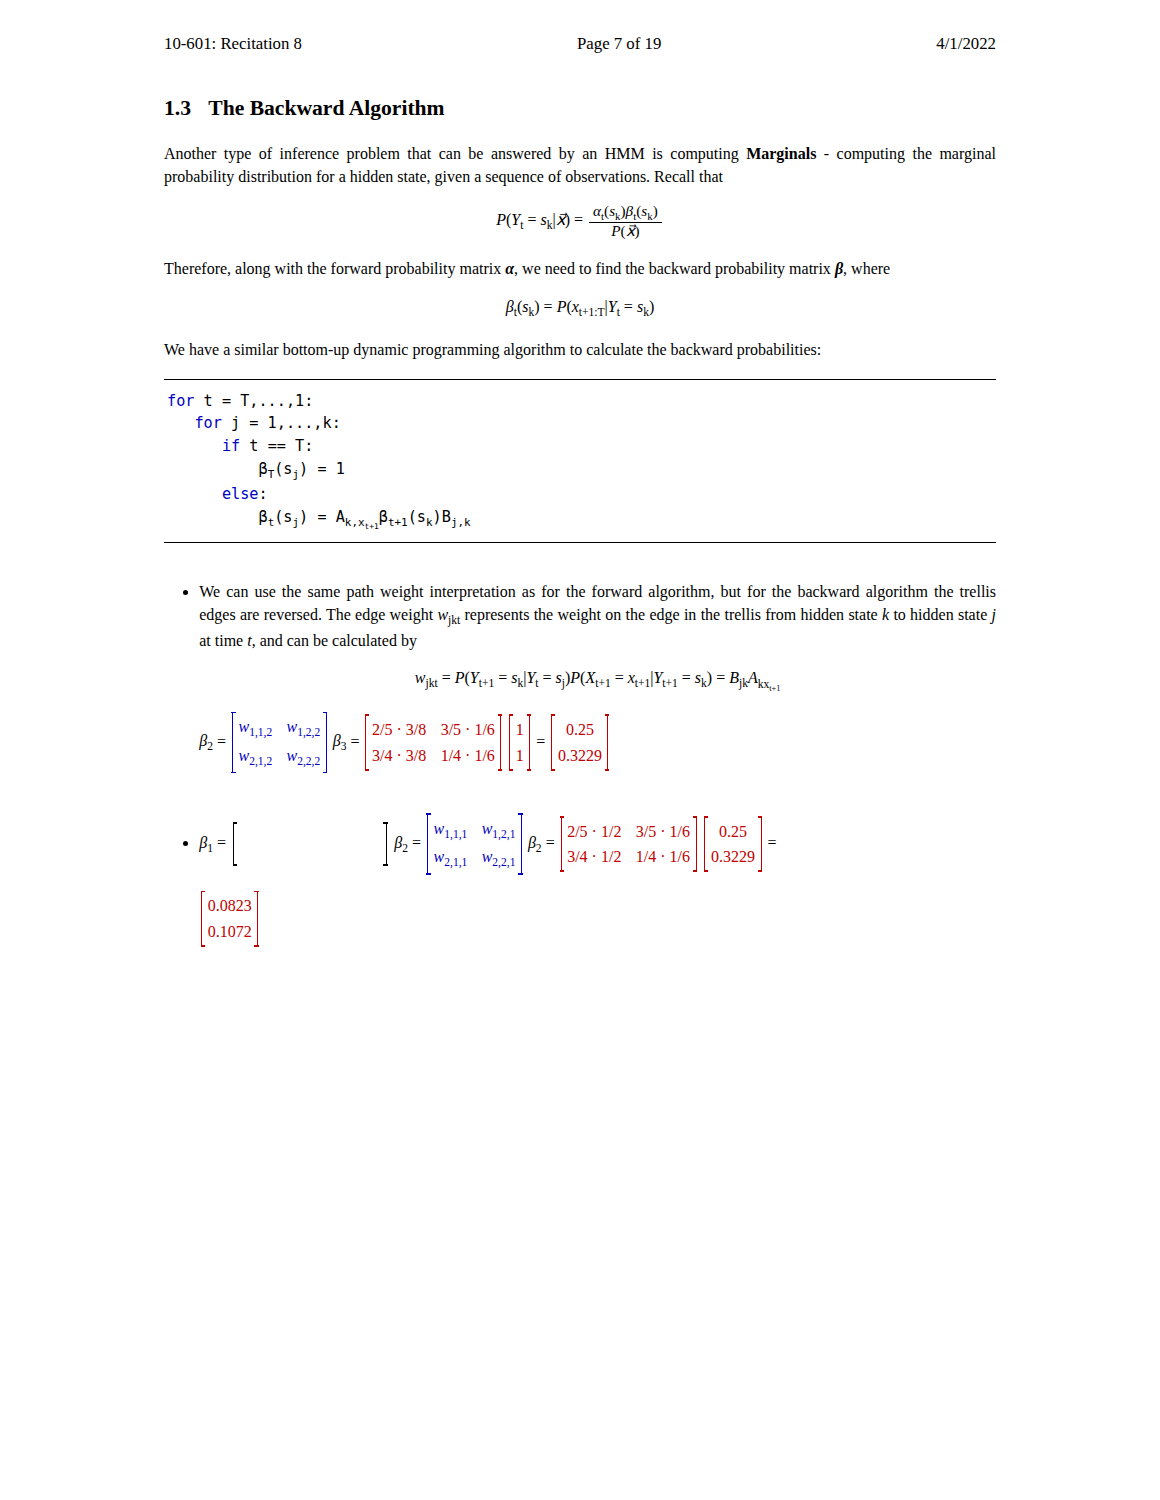10-601: Recitation 8
Page 7 of 19
4/1/2022
1.3 The Backward Algorithm
Another type of inference problem that can be answered by an HMM is computing Marginals - computing the marginal probability distribution for a hidden state, given a sequence of observations. Recall that
P(Yt = sk|x⃗) = αt(sk)βt(sk) P(x⃗)
Therefore, along with the forward probability matrix α, we need to find the backward probability matrix β, where
βt(sk) = P(xt+1:T|Yt = sk)
We have a similar bottom-up dynamic programming algorithm to calculate the backward probabilities:
for t = T,...,1:
   for j = 1,...,k:
      if t == T:
          βT(sj) = 1
      else:
          βt(sj) = Ak,xt+1βt+1(sk)Bj,k
We can use the same path weight interpretation as for the forward algorithm, but for the backward algorithm the trellis edges are reversed. The edge weight wjkt represents the weight on the edge in the trellis from hidden state k to hidden state j at time t, and can be calculated by
wjkt = P(Yt+1 = sk|Yt = sj)P(Xt+1 = xt+1|Yt+1 = sk) = Bjk Akxt+1
β2 = w1,1,2 w1,2,2 w2,1,2 w2,2,2 β3 = 2/5 · 3/83/5 · 1/6 3/4 · 3/81/4 · 1/6 1 1 = 0.25 0.3229
β1 = β2 = w1,1,1 w1,2,1 w2,1,1 w2,2,1 β2 = 2/5 · 1/23/5 · 1/6 3/4 · 1/21/4 · 1/6 0.25 0.3229 =
0.0823 0.1072